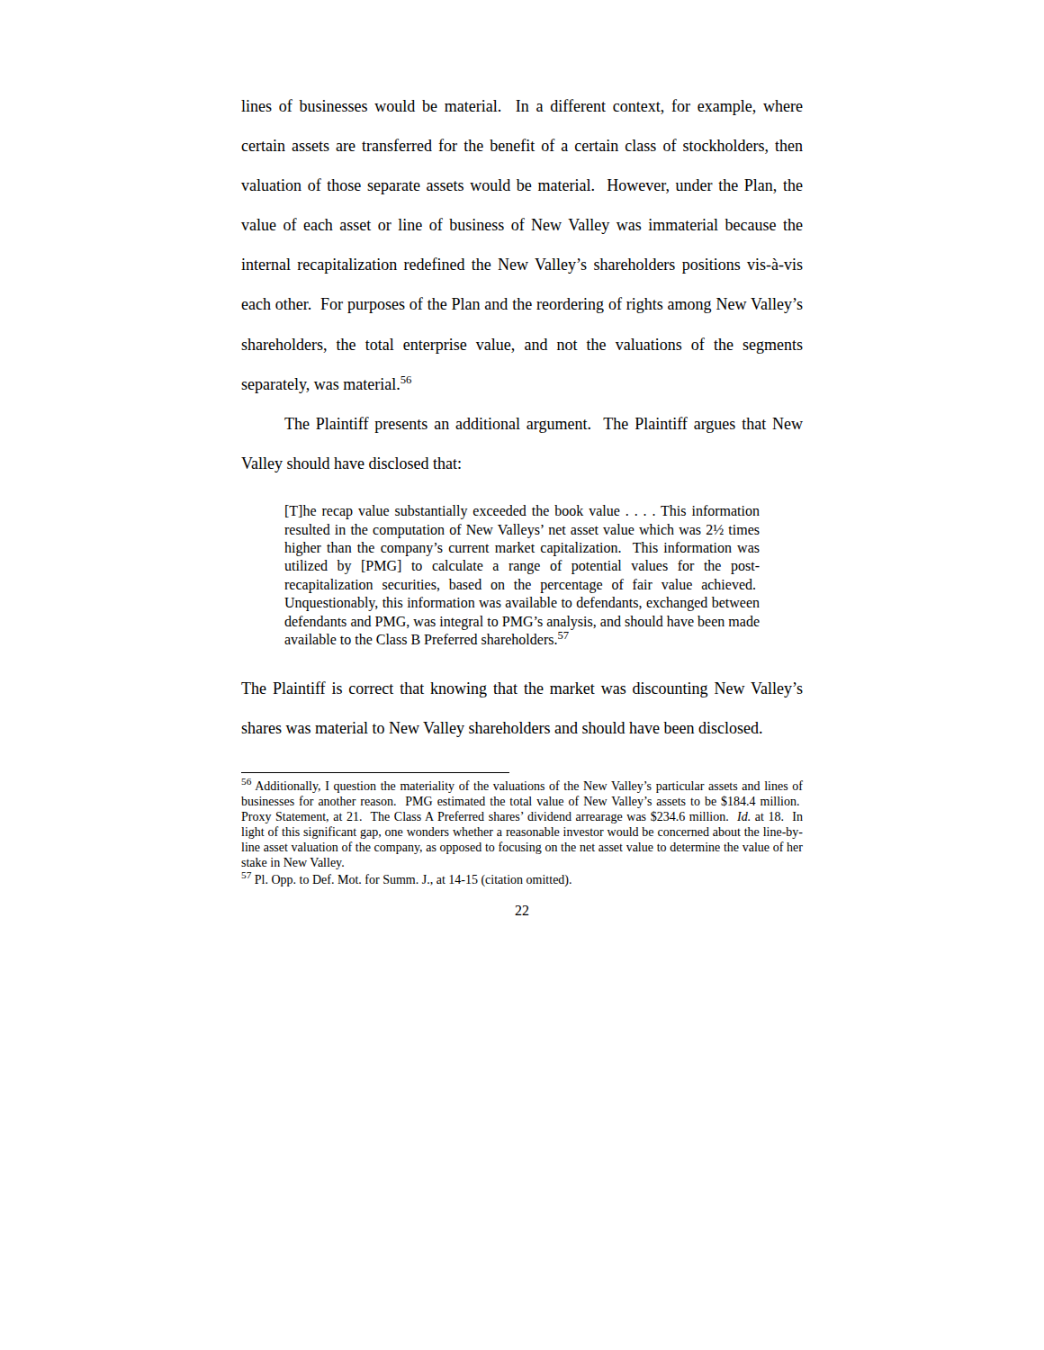lines of businesses would be material. In a different context, for example, where certain assets are transferred for the benefit of a certain class of stockholders, then valuation of those separate assets would be material. However, under the Plan, the value of each asset or line of business of New Valley was immaterial because the internal recapitalization redefined the New Valley’s shareholders positions vis-à-vis each other. For purposes of the Plan and the reordering of rights among New Valley’s shareholders, the total enterprise value, and not the valuations of the segments separately, was material.56
The Plaintiff presents an additional argument. The Plaintiff argues that New Valley should have disclosed that:
[T]he recap value substantially exceeded the book value . . . . This information resulted in the computation of New Valleys’ net asset value which was 2½ times higher than the company’s current market capitalization. This information was utilized by [PMG] to calculate a range of potential values for the post-recapitalization securities, based on the percentage of fair value achieved. Unquestionably, this information was available to defendants, exchanged between defendants and PMG, was integral to PMG’s analysis, and should have been made available to the Class B Preferred shareholders.57
The Plaintiff is correct that knowing that the market was discounting New Valley’s shares was material to New Valley shareholders and should have been disclosed.
56 Additionally, I question the materiality of the valuations of the New Valley’s particular assets and lines of businesses for another reason. PMG estimated the total value of New Valley’s assets to be $184.4 million. Proxy Statement, at 21. The Class A Preferred shares’ dividend arrearage was $234.6 million. Id. at 18. In light of this significant gap, one wonders whether a reasonable investor would be concerned about the line-by-line asset valuation of the company, as opposed to focusing on the net asset value to determine the value of her stake in New Valley.
57 Pl. Opp. to Def. Mot. for Summ. J., at 14-15 (citation omitted).
22